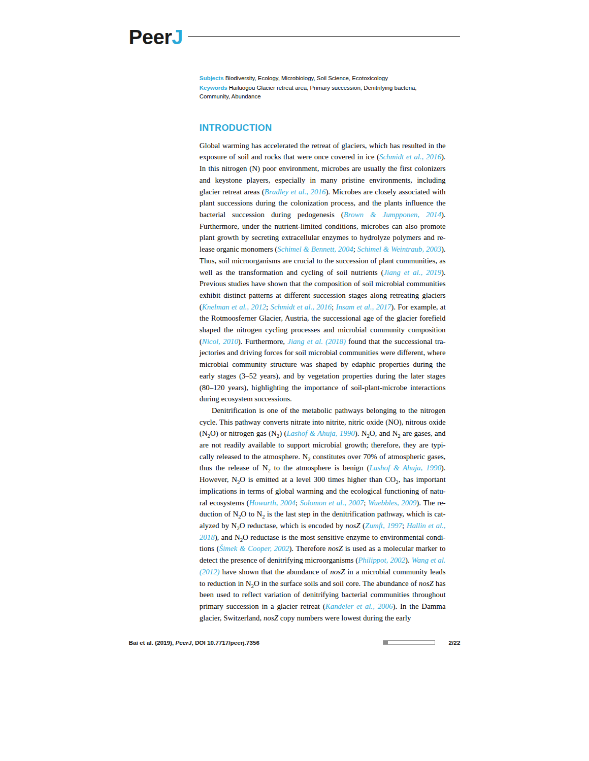PeerJ
Subjects Biodiversity, Ecology, Microbiology, Soil Science, Ecotoxicology
Keywords Hailuogou Glacier retreat area, Primary succession, Denitrifying bacteria, Community, Abundance
INTRODUCTION
Global warming has accelerated the retreat of glaciers, which has resulted in the exposure of soil and rocks that were once covered in ice (Schmidt et al., 2016). In this nitrogen (N) poor environment, microbes are usually the first colonizers and keystone players, especially in many pristine environments, including glacier retreat areas (Bradley et al., 2016). Microbes are closely associated with plant successions during the colonization process, and the plants influence the bacterial succession during pedogenesis (Brown & Jumpponen, 2014). Furthermore, under the nutrient-limited conditions, microbes can also promote plant growth by secreting extracellular enzymes to hydrolyze polymers and release organic monomers (Schimel & Bennett, 2004; Schimel & Weintraub, 2003). Thus, soil microorganisms are crucial to the succession of plant communities, as well as the transformation and cycling of soil nutrients (Jiang et al., 2019). Previous studies have shown that the composition of soil microbial communities exhibit distinct patterns at different succession stages along retreating glaciers (Knelman et al., 2012; Schmidt et al., 2016; Insam et al., 2017). For example, at the Rotmoosferner Glacier, Austria, the successional age of the glacier forefield shaped the nitrogen cycling processes and microbial community composition (Nicol, 2010). Furthermore, Jiang et al. (2018) found that the successional trajectories and driving forces for soil microbial communities were different, where microbial community structure was shaped by edaphic properties during the early stages (3–52 years), and by vegetation properties during the later stages (80–120 years), highlighting the importance of soil-plant-microbe interactions during ecosystem successions.
Denitrification is one of the metabolic pathways belonging to the nitrogen cycle. This pathway converts nitrate into nitrite, nitric oxide (NO), nitrous oxide (N2O) or nitrogen gas (N2) (Lashof & Ahuja, 1990). N2O, and N2 are gases, and are not readily available to support microbial growth; therefore, they are typically released to the atmosphere. N2 constitutes over 70% of atmospheric gases, thus the release of N2 to the atmosphere is benign (Lashof & Ahuja, 1990). However, N2O is emitted at a level 300 times higher than CO2, has important implications in terms of global warming and the ecological functioning of natural ecosystems (Howarth, 2004; Solomon et al., 2007; Wuebbles, 2009). The reduction of N2O to N2 is the last step in the denitrification pathway, which is catalyzed by N2O reductase, which is encoded by nosZ (Zumft, 1997; Hallin et al., 2018), and N2O reductase is the most sensitive enzyme to environmental conditions (Šimek & Cooper, 2002). Therefore nosZ is used as a molecular marker to detect the presence of denitrifying microorganisms (Philippot, 2002). Wang et al. (2012) have shown that the abundance of nosZ in a microbial community leads to reduction in N2O in the surface soils and soil core. The abundance of nosZ has been used to reflect variation of denitrifying bacterial communities throughout primary succession in a glacier retreat (Kandeler et al., 2006). In the Damma glacier, Switzerland, nosZ copy numbers were lowest during the early
Bai et al. (2019), PeerJ, DOI 10.7717/peerj.7356
2/22